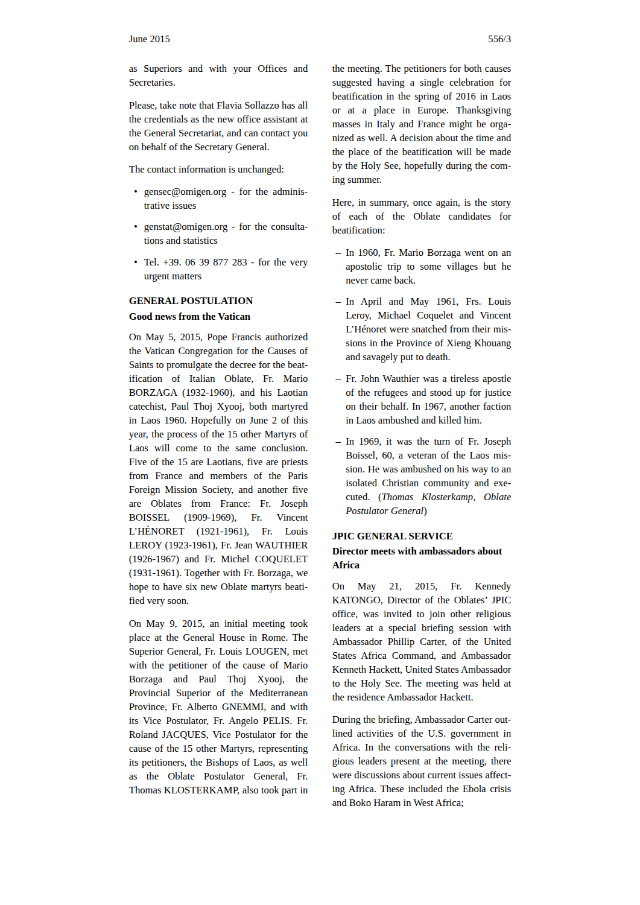June 2015
556/3
as Superiors and with your Offices and Secretaries.
Please, take note that Flavia Sollazzo has all the credentials as the new office assistant at the General Secretariat, and can contact you on behalf of the Secretary General.
The contact information is unchanged:
gensec@omigen.org - for the administrative issues
genstat@omigen.org - for the consultations and statistics
Tel. +39. 06 39 877 283 - for the very urgent matters
General Postulation
Good news from the Vatican
On May 5, 2015, Pope Francis authorized the Vatican Congregation for the Causes of Saints to promulgate the decree for the beatification of Italian Oblate, Fr. Mario BORZAGA (1932-1960), and his Laotian catechist, Paul Thoj Xyooj, both martyred in Laos 1960. Hopefully on June 2 of this year, the process of the 15 other Martyrs of Laos will come to the same conclusion. Five of the 15 are Laotians, five are priests from France and members of the Paris Foreign Mission Society, and another five are Oblates from France: Fr. Joseph BOISSEL (1909-1969), Fr. Vincent L’HÉNORET (1921-1961), Fr. Louis LEROY (1923-1961), Fr. Jean WAUTHIER (1926-1967) and Fr. Michel COQUELET (1931-1961). Together with Fr. Borzaga, we hope to have six new Oblate martyrs beatified very soon.
On May 9, 2015, an initial meeting took place at the General House in Rome. The Superior General, Fr. Louis LOUGEN, met with the petitioner of the cause of Mario Borzaga and Paul Thoj Xyooj, the Provincial Superior of the Mediterranean Province, Fr. Alberto GNEMMI, and with its Vice Postulator, Fr. Angelo PELIS. Fr. Roland JACQUES, Vice Postulator for the cause of the 15 other Martyrs, representing its petitioners, the Bishops of Laos, as well as the Oblate Postulator General, Fr. Thomas KLOSTERKAMP, also took part in the meeting. The petitioners for both causes suggested having a single celebration for beatification in the spring of 2016 in Laos or at a place in Europe. Thanksgiving masses in Italy and France might be organized as well. A decision about the time and the place of the beatification will be made by the Holy See, hopefully during the coming summer.
Here, in summary, once again, is the story of each of the Oblate candidates for beatification:
In 1960, Fr. Mario Borzaga went on an apostolic trip to some villages but he never came back.
In April and May 1961, Frs. Louis Leroy, Michael Coquelet and Vincent L’Hénoret were snatched from their missions in the Province of Xieng Khouang and savagely put to death.
Fr. John Wauthier was a tireless apostle of the refugees and stood up for justice on their behalf. In 1967, another faction in Laos ambushed and killed him.
In 1969, it was the turn of Fr. Joseph Boissel, 60, a veteran of the Laos mission. He was ambushed on his way to an isolated Christian community and executed. (Thomas Klosterkamp, Oblate Postulator General)
JPIC General Service
Director meets with ambassadors about Africa
On May 21, 2015, Fr. Kennedy KATONGO, Director of the Oblates’ JPIC office, was invited to join other religious leaders at a special briefing session with Ambassador Phillip Carter, of the United States Africa Command, and Ambassador Kenneth Hackett, United States Ambassador to the Holy See. The meeting was held at the residence Ambassador Hackett.
During the briefing, Ambassador Carter outlined activities of the U.S. government in Africa. In the conversations with the religious leaders present at the meeting, there were discussions about current issues affecting Africa. These included the Ebola crisis and Boko Haram in West Africa;